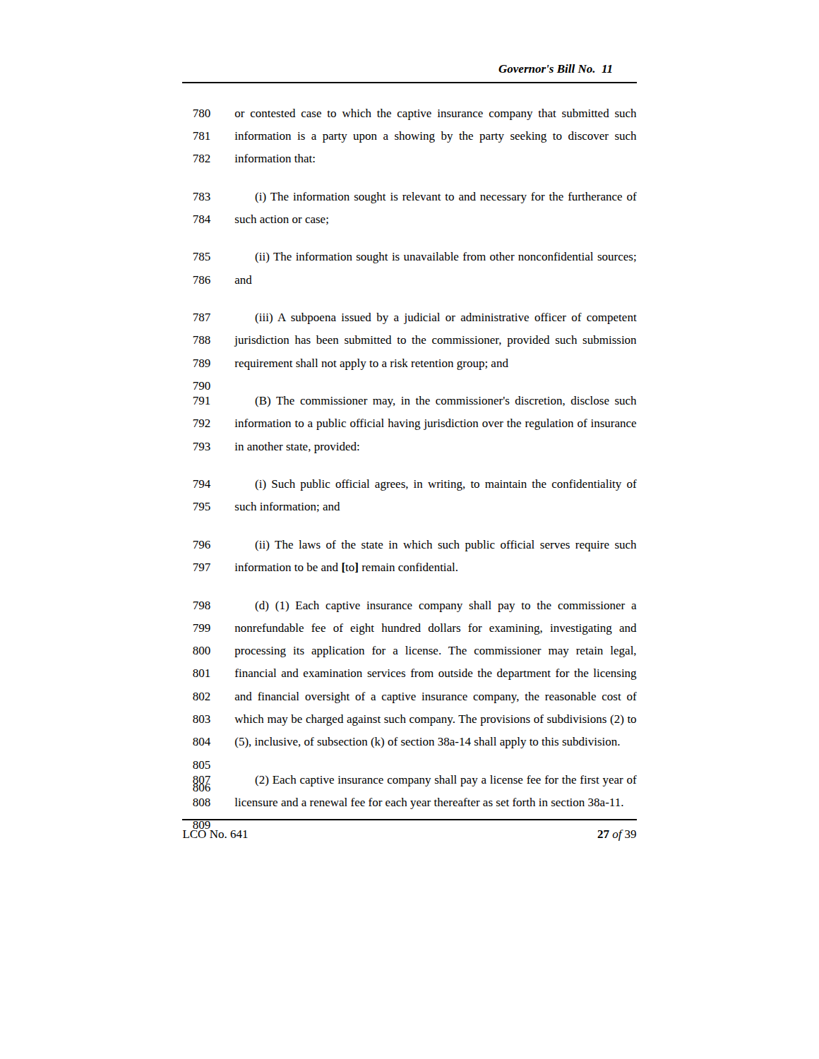Governor's Bill No. 11
780
781
782 or contested case to which the captive insurance company that submitted such information is a party upon a showing by the party seeking to discover such information that:
783
784 (i) The information sought is relevant to and necessary for the furtherance of such action or case;
785
786 (ii) The information sought is unavailable from other nonconfidential sources; and
787
788
789
790 (iii) A subpoena issued by a judicial or administrative officer of competent jurisdiction has been submitted to the commissioner, provided such submission requirement shall not apply to a risk retention group; and
791
792
793 (B) The commissioner may, in the commissioner's discretion, disclose such information to a public official having jurisdiction over the regulation of insurance in another state, provided:
794
795 (i) Such public official agrees, in writing, to maintain the confidentiality of such information; and
796
797 (ii) The laws of the state in which such public official serves require such information to be and [to] remain confidential.
798
799
800
801
802
803
804
805
806 (d) (1) Each captive insurance company shall pay to the commissioner a nonrefundable fee of eight hundred dollars for examining, investigating and processing its application for a license. The commissioner may retain legal, financial and examination services from outside the department for the licensing and financial oversight of a captive insurance company, the reasonable cost of which may be charged against such company. The provisions of subdivisions (2) to (5), inclusive, of subsection (k) of section 38a-14 shall apply to this subdivision.
807
808
809 (2) Each captive insurance company shall pay a license fee for the first year of licensure and a renewal fee for each year thereafter as set forth in section 38a-11.
LCO No. 641
27 of 39